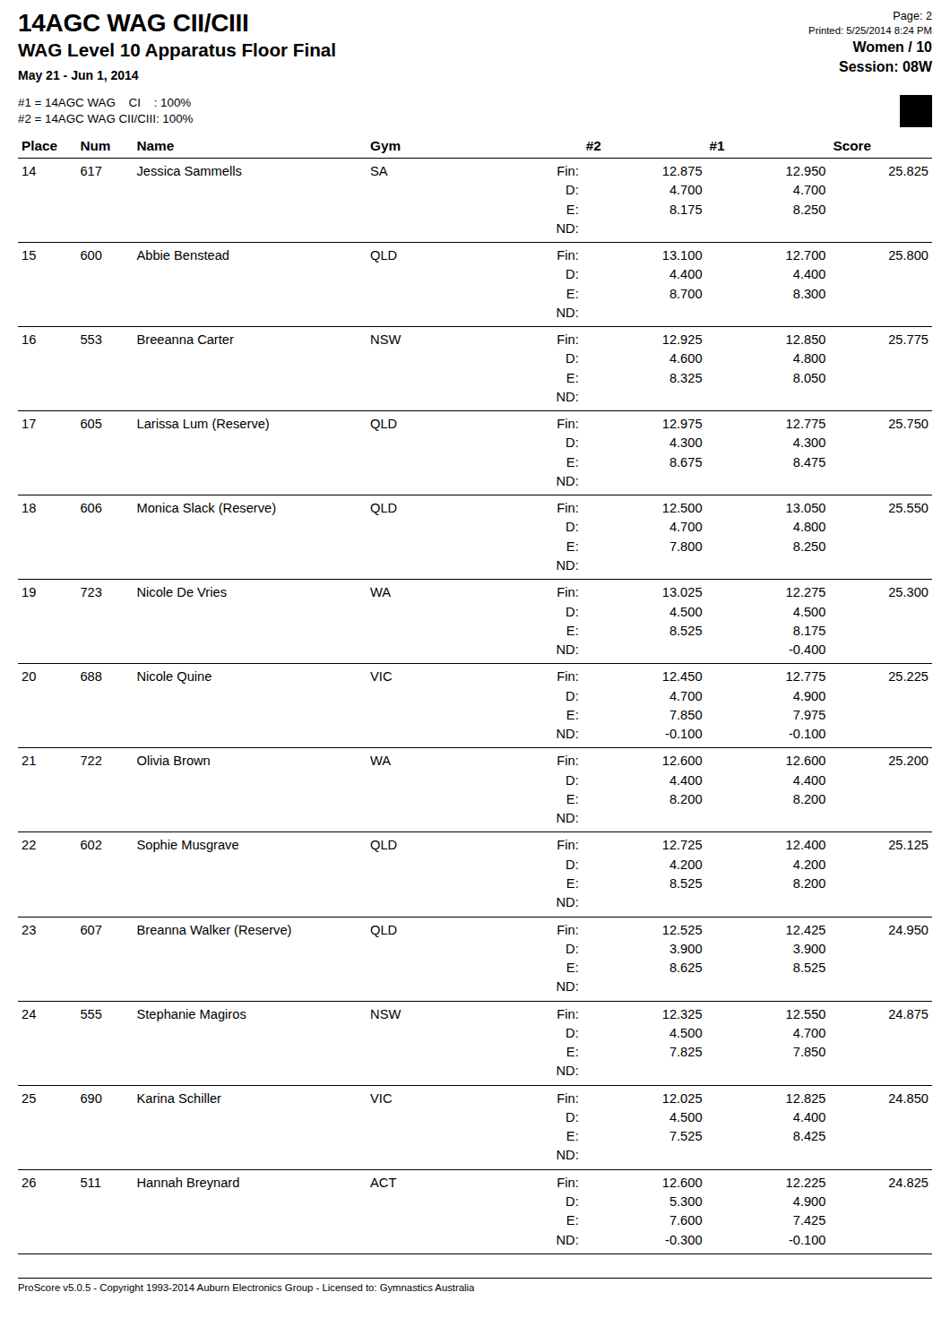Page: 2
Printed: 5/25/2014 8:24 PM
Women / 10
Session: 08W
14AGC WAG CII/CIII
WAG Level 10 Apparatus Floor Final
May 21 - Jun 1, 2014
#1 = 14AGC WAG CI : 100%
#2 = 14AGC WAG CII/CIII: 100%
| Place | Num | Name | Gym | | #2 | #1 | Score |
| --- | --- | --- | --- | --- | --- | --- | --- |
| 14 | 617 | Jessica Sammells | SA | Fin: | 12.875 | 12.950 | 25.825 |
| | | | | D: | 4.700 | 4.700 | |
| | | | | E: | 8.175 | 8.250 | |
| | | | | ND: | | | |
| 15 | 600 | Abbie Benstead | QLD | Fin: | 13.100 | 12.700 | 25.800 |
| | | | | D: | 4.400 | 4.400 | |
| | | | | E: | 8.700 | 8.300 | |
| | | | | ND: | | | |
| 16 | 553 | Breeanna Carter | NSW | Fin: | 12.925 | 12.850 | 25.775 |
| | | | | D: | 4.600 | 4.800 | |
| | | | | E: | 8.325 | 8.050 | |
| | | | | ND: | | | |
| 17 | 605 | Larissa Lum (Reserve) | QLD | Fin: | 12.975 | 12.775 | 25.750 |
| | | | | D: | 4.300 | 4.300 | |
| | | | | E: | 8.675 | 8.475 | |
| | | | | ND: | | | |
| 18 | 606 | Monica Slack (Reserve) | QLD | Fin: | 12.500 | 13.050 | 25.550 |
| | | | | D: | 4.700 | 4.800 | |
| | | | | E: | 7.800 | 8.250 | |
| | | | | ND: | | | |
| 19 | 723 | Nicole De Vries | WA | Fin: | 13.025 | 12.275 | 25.300 |
| | | | | D: | 4.500 | 4.500 | |
| | | | | E: | 8.525 | 8.175 | |
| | | | | ND: | | -0.400 | |
| 20 | 688 | Nicole Quine | VIC | Fin: | 12.450 | 12.775 | 25.225 |
| | | | | D: | 4.700 | 4.900 | |
| | | | | E: | 7.850 | 7.975 | |
| | | | | ND: | -0.100 | -0.100 | |
| 21 | 722 | Olivia Brown | WA | Fin: | 12.600 | 12.600 | 25.200 |
| | | | | D: | 4.400 | 4.400 | |
| | | | | E: | 8.200 | 8.200 | |
| | | | | ND: | | | |
| 22 | 602 | Sophie Musgrave | QLD | Fin: | 12.725 | 12.400 | 25.125 |
| | | | | D: | 4.200 | 4.200 | |
| | | | | E: | 8.525 | 8.200 | |
| | | | | ND: | | | |
| 23 | 607 | Breanna Walker (Reserve) | QLD | Fin: | 12.525 | 12.425 | 24.950 |
| | | | | D: | 3.900 | 3.900 | |
| | | | | E: | 8.625 | 8.525 | |
| | | | | ND: | | | |
| 24 | 555 | Stephanie Magiros | NSW | Fin: | 12.325 | 12.550 | 24.875 |
| | | | | D: | 4.500 | 4.700 | |
| | | | | E: | 7.825 | 7.850 | |
| | | | | ND: | | | |
| 25 | 690 | Karina Schiller | VIC | Fin: | 12.025 | 12.825 | 24.850 |
| | | | | D: | 4.500 | 4.400 | |
| | | | | E: | 7.525 | 8.425 | |
| | | | | ND: | | | |
| 26 | 511 | Hannah Breynard | ACT | Fin: | 12.600 | 12.225 | 24.825 |
| | | | | D: | 5.300 | 4.900 | |
| | | | | E: | 7.600 | 7.425 | |
| | | | | ND: | -0.300 | -0.100 | |
ProScore v5.0.5 - Copyright 1993-2014 Auburn Electronics Group - Licensed to: Gymnastics Australia